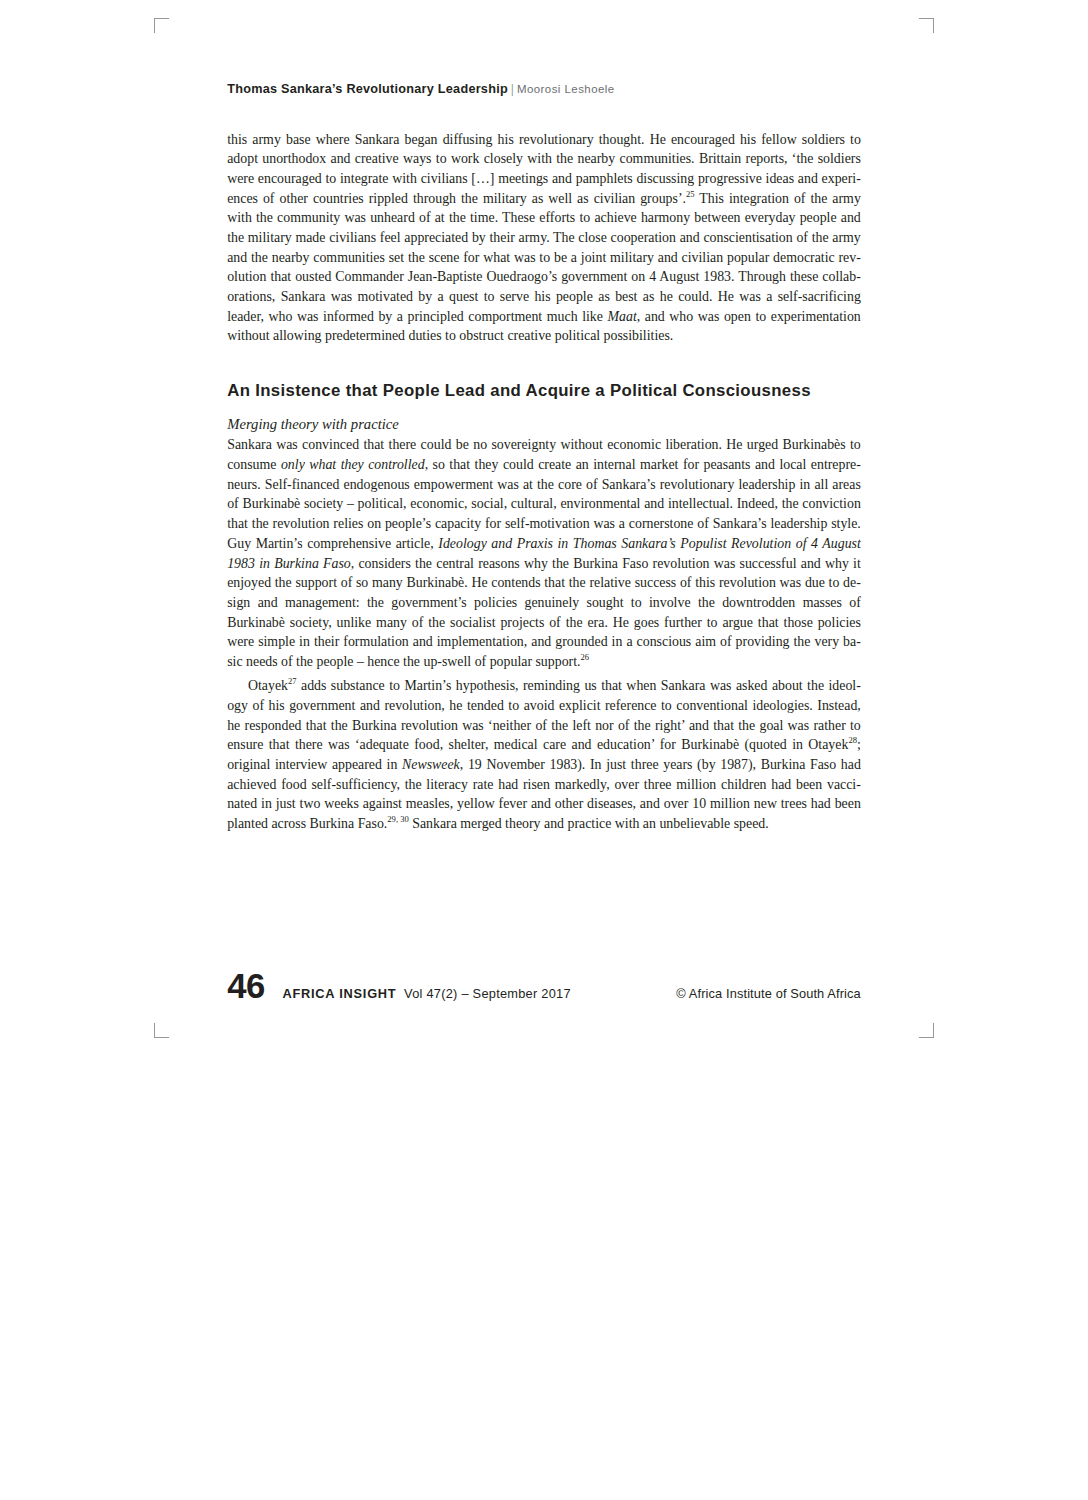Thomas Sankara’s Revolutionary Leadership|Moorosi Leshoele
this army base where Sankara began diffusing his revolutionary thought. He encouraged his fellow soldiers to adopt unorthodox and creative ways to work closely with the nearby communities. Brittain reports, ‘the soldiers were encouraged to integrate with civilians […] meetings and pamphlets discussing progressive ideas and experiences of other countries rippled through the military as well as civilian groups’.25 This integration of the army with the community was unheard of at the time. These efforts to achieve harmony between everyday people and the military made civilians feel appreciated by their army. The close cooperation and conscientisation of the army and the nearby communities set the scene for what was to be a joint military and civilian popular democratic revolution that ousted Commander Jean-Baptiste Ouedraogo’s government on 4 August 1983. Through these collaborations, Sankara was motivated by a quest to serve his people as best as he could. He was a self-sacrificing leader, who was informed by a principled comportment much like Maat, and who was open to experimentation without allowing predetermined duties to obstruct creative political possibilities.
An Insistence that People Lead and Acquire a Political Consciousness
Merging theory with practice
Sankara was convinced that there could be no sovereignty without economic liberation. He urged Burkinabès to consume only what they controlled, so that they could create an internal market for peasants and local entrepreneurs. Self-financed endogenous empowerment was at the core of Sankara’s revolutionary leadership in all areas of Burkinabè society – political, economic, social, cultural, environmental and intellectual. Indeed, the conviction that the revolution relies on people’s capacity for self-motivation was a cornerstone of Sankara’s leadership style. Guy Martin’s comprehensive article, Ideology and Praxis in Thomas Sankara’s Populist Revolution of 4 August 1983 in Burkina Faso, considers the central reasons why the Burkina Faso revolution was successful and why it enjoyed the support of so many Burkinabè. He contends that the relative success of this revolution was due to design and management: the government’s policies genuinely sought to involve the downtrodden masses of Burkinabè society, unlike many of the socialist projects of the era. He goes further to argue that those policies were simple in their formulation and implementation, and grounded in a conscious aim of providing the very basic needs of the people – hence the up-swell of popular support.26
Otayek27 adds substance to Martin’s hypothesis, reminding us that when Sankara was asked about the ideology of his government and revolution, he tended to avoid explicit reference to conventional ideologies. Instead, he responded that the Burkina revolution was ‘neither of the left nor of the right’ and that the goal was rather to ensure that there was ‘adequate food, shelter, medical care and education’ for Burkinabè (quoted in Otayek28; original interview appeared in Newsweek, 19 November 1983). In just three years (by 1987), Burkina Faso had achieved food self-sufficiency, the literacy rate had risen markedly, over three million children had been vaccinated in just two weeks against measles, yellow fever and other diseases, and over 10 million new trees had been planted across Burkina Faso.29, 30 Sankara merged theory and practice with an unbelievable speed.
46 AFRICA INSIGHT Vol 47(2) – September 2017 © Africa Institute of South Africa